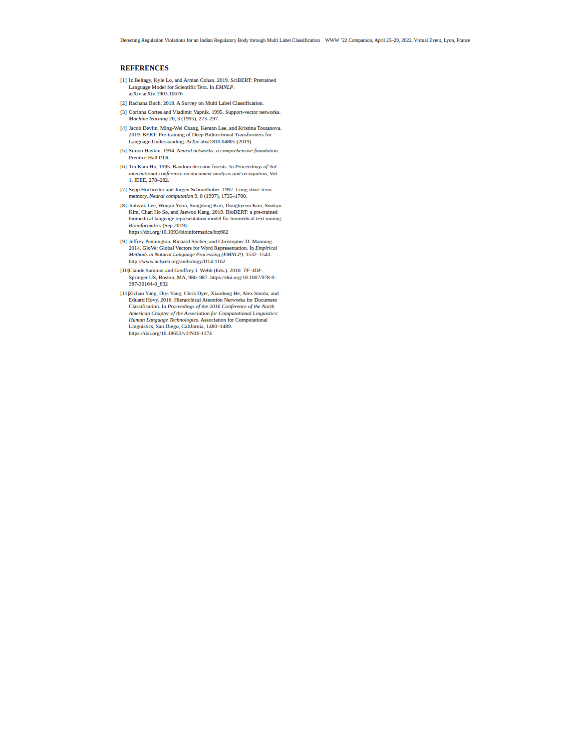Detecting Regulation Violations for an Indian Regulatory Body through Multi Label Classification
WWW ’22 Companion, April 25–29, 2022, Virtual Event, Lyon, France
REFERENCES
Iz Beltagy, Kyle Lo, and Arman Cohan. 2019. SciBERT: Pretrained Language Model for Scientific Text. In EMNLP. arXiv:arXiv:1903.10676
Rachana Buch. 2018. A Survey on Multi Label Classification.
Corinna Cortes and Vladimir Vapnik. 1995. Support-vector networks. Machine learning 20, 3 (1995), 273–297.
Jacob Devlin, Ming-Wei Chang, Kenton Lee, and Kristina Toutanova. 2019. BERT: Pre-training of Deep Bidirectional Transformers for Language Understanding. ArXiv abs/1810.04805 (2019).
Simon Haykin. 1994. Neural networks: a comprehensive foundation. Prentice Hall PTR.
Tin Kam Ho. 1995. Random decision forests. In Proceedings of 3rd international conference on document analysis and recognition, Vol. 1. IEEE, 278–282.
Sepp Hochreiter and Jürgen Schmidhuber. 1997. Long short-term memory. Neural computation 9, 8 (1997), 1735–1780.
Jinhyuk Lee, Wonjin Yoon, Sungdong Kim, Donghyeon Kim, Sunkyu Kim, Chan Ho So, and Jaewoo Kang. 2019. BioBERT: a pre-trained biomedical language representation model for biomedical text mining. Bioinformatics (Sep 2019). https://doi.org/10.1093/bioinformatics/btz682
Jeffrey Pennington, Richard Socher, and Christopher D. Manning. 2014. GloVe: Global Vectors for Word Representation. In Empirical Methods in Natural Language Processing (EMNLP). 1532–1543. http://www.aclweb.org/anthology/D14-1162
Claude Sammut and Geoffrey I. Webb (Eds.). 2010. TF–IDF. Springer US, Boston, MA, 986–987. https://doi.org/10.1007/978-0-387-30164-8_832
Zichao Yang, Diyi Yang, Chris Dyer, Xiaodong He, Alex Smola, and Eduard Hovy. 2016. Hierarchical Attention Networks for Document Classification. In Proceedings of the 2016 Conference of the North American Chapter of the Association for Computational Linguistics: Human Language Technologies. Association for Computational Linguistics, San Diego, California, 1480–1489. https://doi.org/10.18653/v1/N16-1174